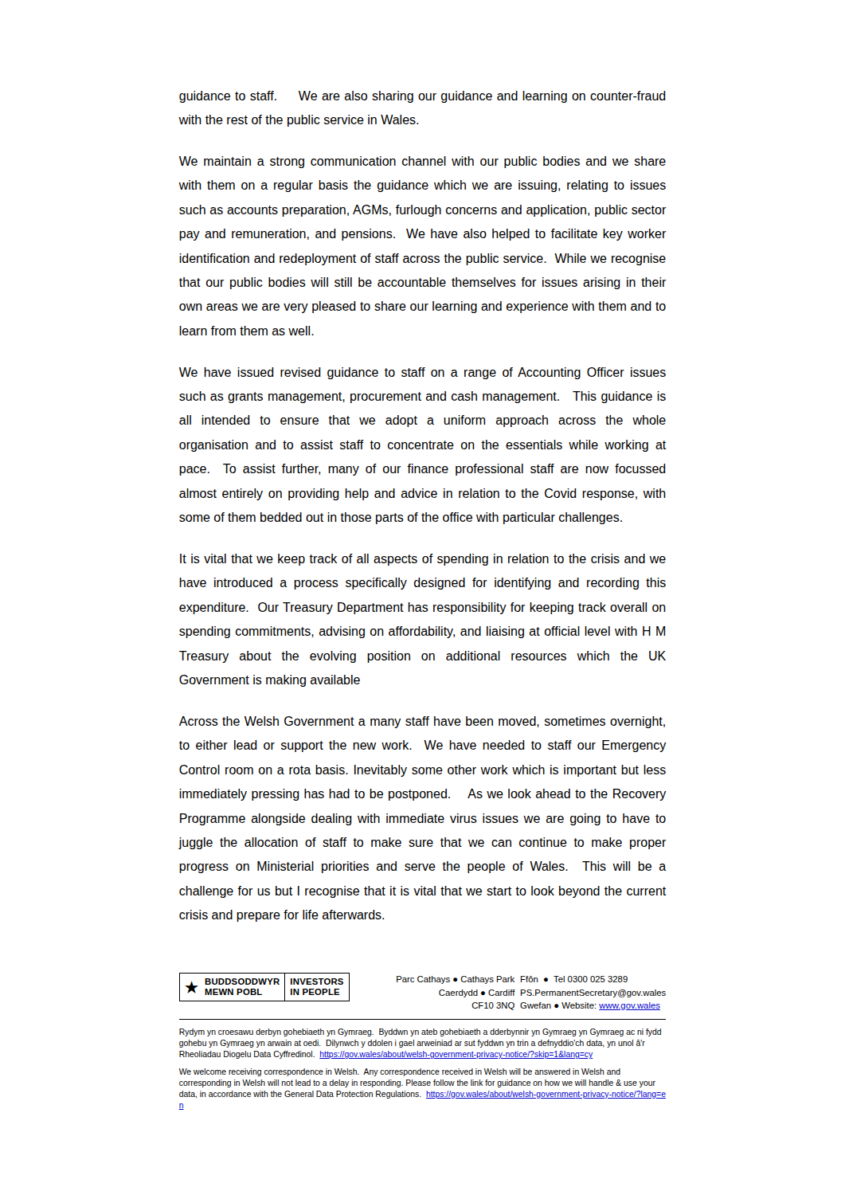guidance to staff. We are also sharing our guidance and learning on counter-fraud with the rest of the public service in Wales.
We maintain a strong communication channel with our public bodies and we share with them on a regular basis the guidance which we are issuing, relating to issues such as accounts preparation, AGMs, furlough concerns and application, public sector pay and remuneration, and pensions. We have also helped to facilitate key worker identification and redeployment of staff across the public service. While we recognise that our public bodies will still be accountable themselves for issues arising in their own areas we are very pleased to share our learning and experience with them and to learn from them as well.
We have issued revised guidance to staff on a range of Accounting Officer issues such as grants management, procurement and cash management. This guidance is all intended to ensure that we adopt a uniform approach across the whole organisation and to assist staff to concentrate on the essentials while working at pace. To assist further, many of our finance professional staff are now focussed almost entirely on providing help and advice in relation to the Covid response, with some of them bedded out in those parts of the office with particular challenges.
It is vital that we keep track of all aspects of spending in relation to the crisis and we have introduced a process specifically designed for identifying and recording this expenditure. Our Treasury Department has responsibility for keeping track overall on spending commitments, advising on affordability, and liaising at official level with H M Treasury about the evolving position on additional resources which the UK Government is making available
Across the Welsh Government a many staff have been moved, sometimes overnight, to either lead or support the new work. We have needed to staff our Emergency Control room on a rota basis. Inevitably some other work which is important but less immediately pressing has had to be postponed. As we look ahead to the Recovery Programme alongside dealing with immediate virus issues we are going to have to juggle the allocation of staff to make sure that we can continue to make proper progress on Ministerial priorities and serve the people of Wales. This will be a challenge for us but I recognise that it is vital that we start to look beyond the current crisis and prepare for life afterwards.
| ★ | BUDDSODDWYR MEWN POBL | INVESTORS IN PEOPLE |
Parc Cathays ● Cathays Park
Caerdydd ● Cardiff
CF10 3NQ
Ffôn ● Tel 0300 025 3289
PS.PermanentSecretary@gov.wales
Gwefan ● Website: www.gov.wales
Rydym yn croesawu derbyn gohebiaeth yn Gymraeg. Byddwn yn ateb gohebiaeth a dderbynnir yn Gymraeg yn Gymraeg ac ni fydd gohebu yn Gymraeg yn arwain at oedi. Dilynwch y ddolen i gael arweiniad ar sut fyddwn yn trin a defnyddio'ch data, yn unol â'r Rheoliadau Diogelu Data Cyffredinol. https://gov.wales/about/welsh-government-privacy-notice/?skip=1&lang=cy
We welcome receiving correspondence in Welsh. Any correspondence received in Welsh will be answered in Welsh and corresponding in Welsh will not lead to a delay in responding. Please follow the link for guidance on how we will handle & use your data, in accordance with the General Data Protection Regulations. https://gov.wales/about/welsh-government-privacy-notice/?lang=en